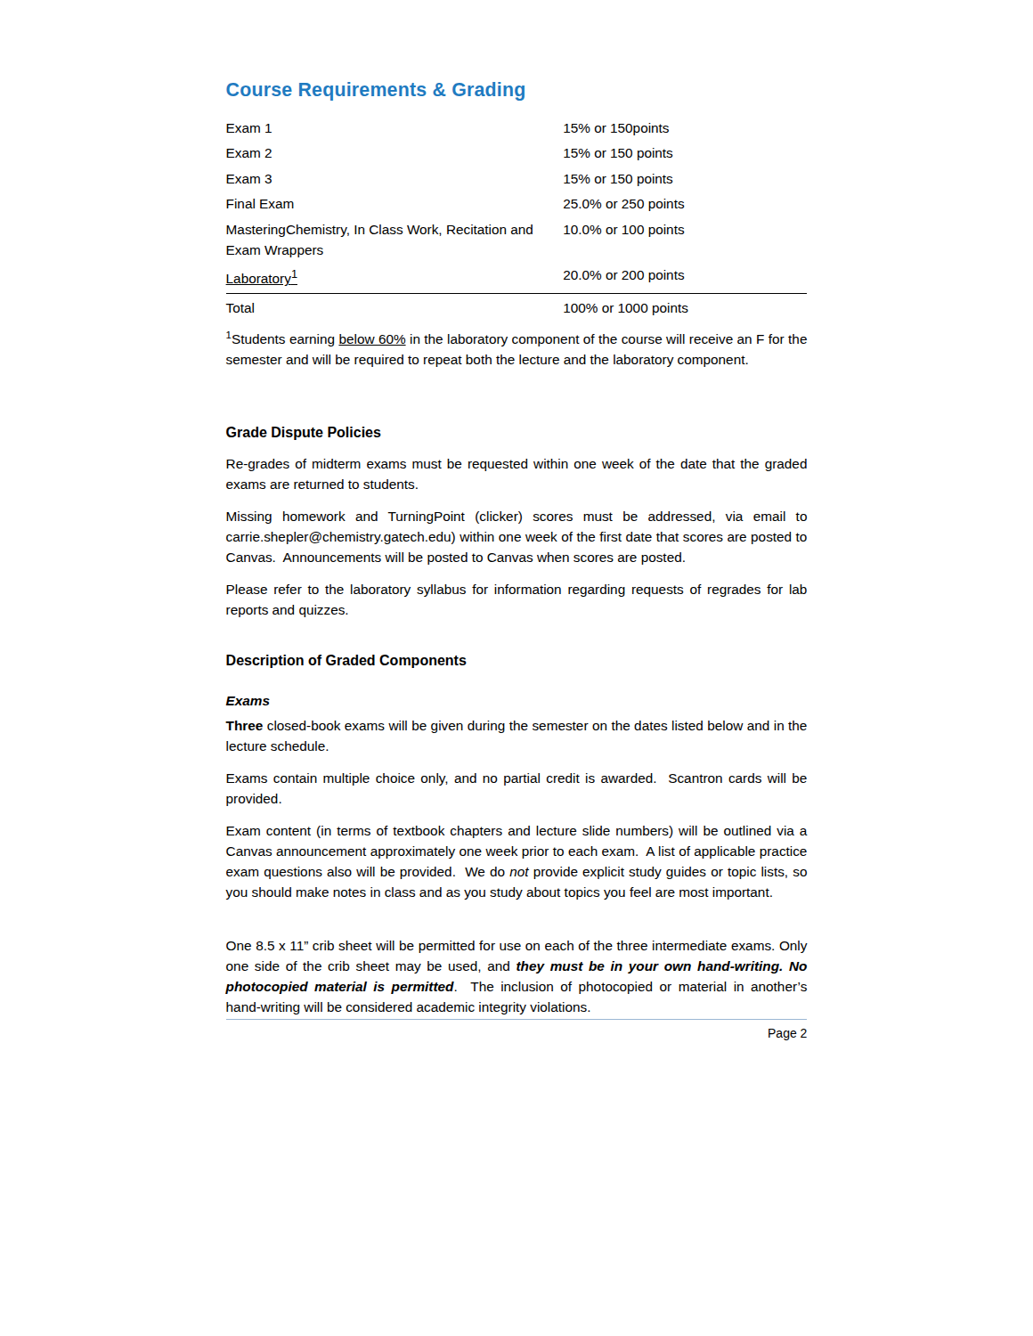Course Requirements & Grading
| Exam 1 | 15% or 150points |
| Exam 2 | 15% or 150 points |
| Exam 3 | 15% or 150 points |
| Final Exam | 25.0% or 250 points |
| MasteringChemistry, In Class Work, Recitation and Exam Wrappers | 10.0% or 100 points |
| Laboratory 1 | 20.0% or 200 points |
| Total | 100% or 1000 points |
1Students earning below 60% in the laboratory component of the course will receive an F for the semester and will be required to repeat both the lecture and the laboratory component.
Grade Dispute Policies
Re-grades of midterm exams must be requested within one week of the date that the graded exams are returned to students.
Missing homework and TurningPoint (clicker) scores must be addressed, via email to carrie.shepler@chemistry.gatech.edu) within one week of the first date that scores are posted to Canvas. Announcements will be posted to Canvas when scores are posted.
Please refer to the laboratory syllabus for information regarding requests of regrades for lab reports and quizzes.
Description of Graded Components
Exams
Three closed-book exams will be given during the semester on the dates listed below and in the lecture schedule.
Exams contain multiple choice only, and no partial credit is awarded. Scantron cards will be provided.
Exam content (in terms of textbook chapters and lecture slide numbers) will be outlined via a Canvas announcement approximately one week prior to each exam. A list of applicable practice exam questions also will be provided. We do not provide explicit study guides or topic lists, so you should make notes in class and as you study about topics you feel are most important.
One 8.5 x 11” crib sheet will be permitted for use on each of the three intermediate exams. Only one side of the crib sheet may be used, and they must be in your own hand-writing. No photocopied material is permitted. The inclusion of photocopied or material in another’s hand-writing will be considered academic integrity violations.
Page 2